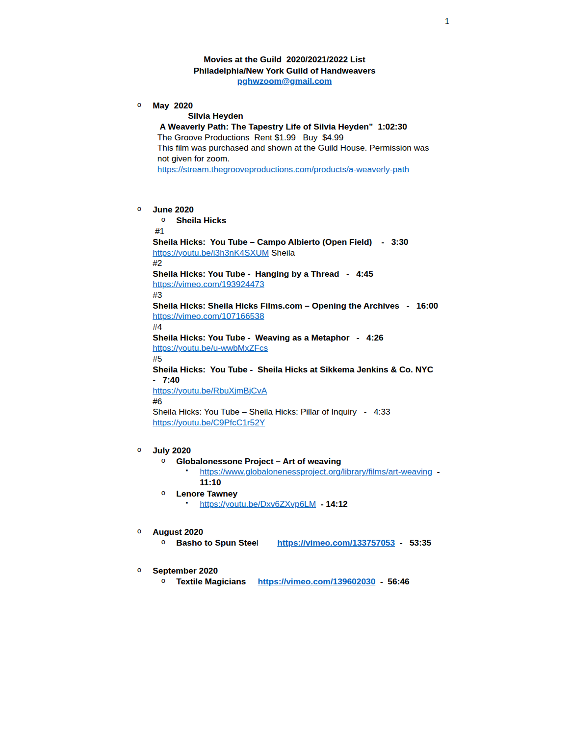1
Movies at the Guild 2020/2021/2022 List Philadelphia/New York Guild of Handweavers
pghwzoom@gmail.com
May 2020
Silvia Heyden
A Weaverly Path: The Tapestry Life of Silvia Heyden” 1:02:30
The Groove Productions Rent $1.99 Buy $4.99
This film was purchased and shown at the Guild House. Permission was not given for zoom.
https://stream.thegrooveproductions.com/products/a-weaverly-path
June 2020
Sheila Hicks
#1
Sheila Hicks: You Tube – Campo Albierto (Open Field) - 3:30
https://youtu.be/i3h3nK4SXUM Sheila
#2
Sheila Hicks: You Tube - Hanging by a Thread - 4:45
https://vimeo.com/193924473
#3
Sheila Hicks: Sheila Hicks Films.com – Opening the Archives - 16:00
https://vimeo.com/107166538
#4
Sheila Hicks: You Tube - Weaving as a Metaphor - 4:26
https://youtu.be/u-wwbMxZFcs
#5
Sheila Hicks: You Tube - Sheila Hicks at Sikkema Jenkins & Co. NYC - 7:40
https://youtu.be/RbuXjmBjCvA
#6
Sheila Hicks: You Tube – Sheila Hicks: Pillar of Inquiry - 4:33
https://youtu.be/C9PfcC1r52Y
July 2020
Globalonessone Project – Art of weaving
https://www.globalonenessproject.org/library/films/art-weaving - 11:10
Lenore Tawney
https://youtu.be/Dxv6ZXvp6LM - 14:12
August 2020
Basho to Spun Steel https://vimeo.com/133757053 - 53:35
September 2020
Textile Magicians https://vimeo.com/139602030 - 56:46